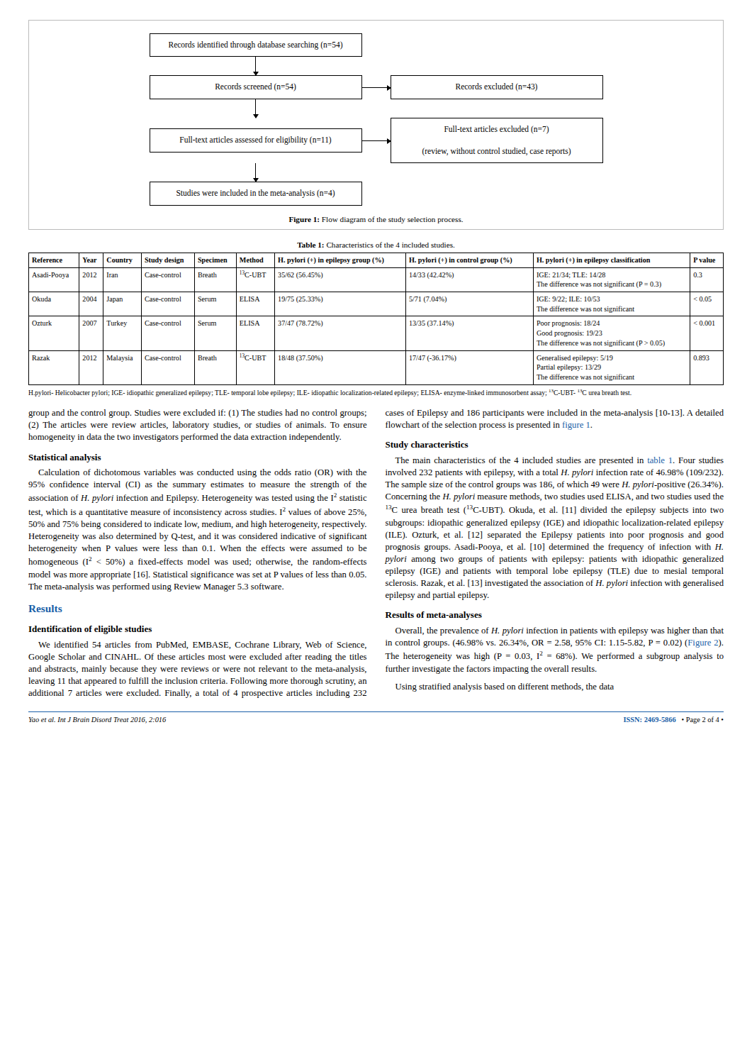Records identified through database searching (n=54)
Records screened (n=54)
Records excluded (n=43)
Full-text articles assessed for eligibility (n=11)
Full-text articles excluded (n=7)
(review, without control studied, case reports)
Studies were included in the meta-analysis (n=4)
Figure 1: Flow diagram of the study selection process.
Table 1: Characteristics of the 4 included studies.
| Reference | Year | Country | Study design | Specimen | Method | H. pylori (+) in epilepsy group (%) | H. pylori (+) in control group (%) | H. pylori (+) in epilepsy classification | P value |
| --- | --- | --- | --- | --- | --- | --- | --- | --- | --- |
| Asadi-Pooya | 2012 | Iran | Case-control | Breath | 13 C-UBT | 35/62 (56.45%) | 14/33 (42.42%) | IGE: 21/34; TLE: 14/28 The difference was not significant (P = 0.3) | 0.3 |
| Okuda | 2004 | Japan | Case-control | Serum | ELISA | 19/75 (25.33%) | 5/71 (7.04%) | IGE: 9/22; ILE: 10/53 The difference was not significant | < 0.05 |
| Ozturk | 2007 | Turkey | Case-control | Serum | ELISA | 37/47 (78.72%) | 13/35 (37.14%) | Poor prognosis: 18/24 Good prognosis: 19/23 The difference was not significant (P > 0.05) | < 0.001 |
| Razak | 2012 | Malaysia | Case-control | Breath | 13 C-UBT | 18/48 (37.50%) | 17/47 (-36.17%) | Generalised epilepsy: 5/19 Partial epilepsy: 13/29 The difference was not significant | 0.893 |
H.pylori- Helicobacter pylori; IGE- idiopathic generalized epilepsy; TLE- temporal lobe epilepsy; ILE- idiopathic localization-related epilepsy; ELISA- enzyme-linked immunosorbent assay; 13C-UBT- 13C urea breath test.
group and the control group. Studies were excluded if: (1) The studies had no control groups; (2) The articles were review articles, laboratory studies, or studies of animals. To ensure homogeneity in data the two investigators performed the data extraction independently.
Statistical analysis
Calculation of dichotomous variables was conducted using the odds ratio (OR) with the 95% confidence interval (CI) as the summary estimates to measure the strength of the association of H. pylori infection and Epilepsy. Heterogeneity was tested using the I2 statistic test, which is a quantitative measure of inconsistency across studies. I2 values of above 25%, 50% and 75% being considered to indicate low, medium, and high heterogeneity, respectively. Heterogeneity was also determined by Q-test, and it was considered indicative of significant heterogeneity when P values were less than 0.1. When the effects were assumed to be homogeneous (I2 < 50%) a fixed-effects model was used; otherwise, the random-effects model was more appropriate [16]. Statistical significance was set at P values of less than 0.05. The meta-analysis was performed using Review Manager 5.3 software.
Results
Identification of eligible studies
We identified 54 articles from PubMed, EMBASE, Cochrane Library, Web of Science, Google Scholar and CINAHL. Of these articles most were excluded after reading the titles and abstracts, mainly because they were reviews or were not relevant to the meta-analysis, leaving 11 that appeared to fulfill the inclusion criteria. Following more thorough scrutiny, an additional 7 articles were excluded. Finally, a total of 4 prospective articles including 232 cases of Epilepsy and 186 participants were included in the meta-analysis [10-13]. A detailed flowchart of the selection process is presented in figure 1.
Study characteristics
The main characteristics of the 4 included studies are presented in table 1. Four studies involved 232 patients with epilepsy, with a total H. pylori infection rate of 46.98% (109/232). The sample size of the control groups was 186, of which 49 were H. pylori-positive (26.34%). Concerning the H. pylori measure methods, two studies used ELISA, and two studies used the 13C urea breath test (13C-UBT). Okuda, et al. [11] divided the epilepsy subjects into two subgroups: idiopathic generalized epilepsy (IGE) and idiopathic localization-related epilepsy (ILE). Ozturk, et al. [12] separated the Epilepsy patients into poor prognosis and good prognosis groups. Asadi-Pooya, et al. [10] determined the frequency of infection with H. pylori among two groups of patients with epilepsy: patients with idiopathic generalized epilepsy (IGE) and patients with temporal lobe epilepsy (TLE) due to mesial temporal sclerosis. Razak, et al. [13] investigated the association of H. pylori infection with generalised epilepsy and partial epilepsy.
Results of meta-analyses
Overall, the prevalence of H. pylori infection in patients with epilepsy was higher than that in control groups. (46.98% vs. 26.34%, OR = 2.58, 95% CI: 1.15-5.82, P = 0.02) (Figure 2). The heterogeneity was high (P = 0.03, I2 = 68%). We performed a subgroup analysis to further investigate the factors impacting the overall results.
Using stratified analysis based on different methods, the data
Yao et al. Int J Brain Disord Treat 2016, 2:016
ISSN: 2469-5866 • Page 2 of 4 •